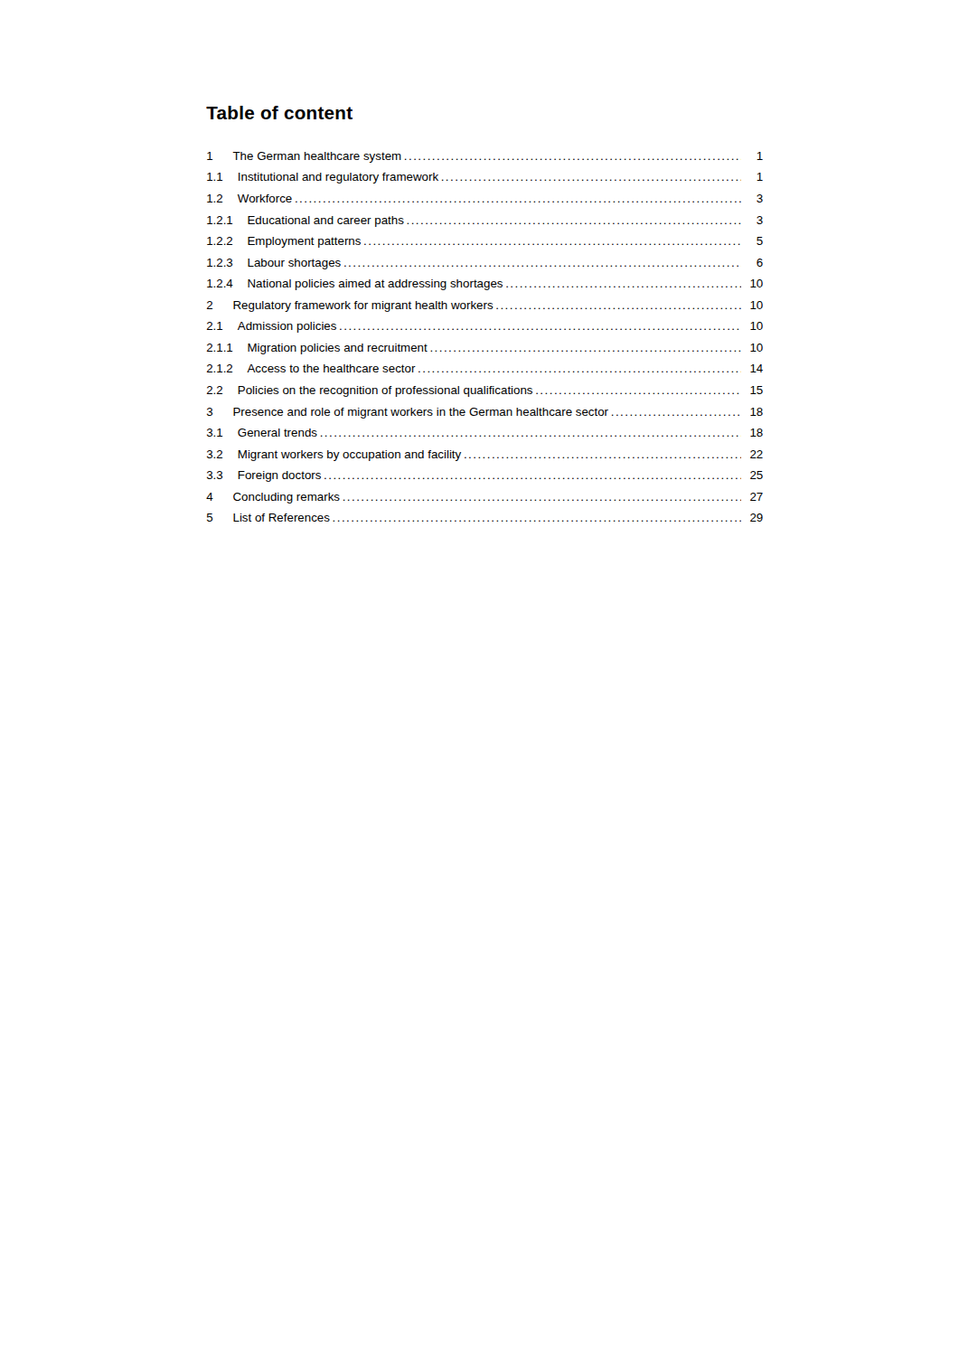Table of content
1 The German healthcare system ................................................................................................................. 1
1.1 Institutional and regulatory framework ................................................................................................ 1
1.2 Workforce ................................................................................................................................. 3
1.2.1 Educational and career paths ......................................................................................................... 3
1.2.2 Employment patterns ..................................................................................................................... 5
1.2.3 Labour shortages ......................................................................................................................... 6
1.2.4 National policies aimed at addressing shortages ........................................................................... 10
2 Regulatory framework for migrant health workers ....................................................................................... 10
2.1 Admission policies ................................................................................................................. 10
2.1.1 Migration policies and recruitment ................................................................................................. 10
2.1.2 Access to the healthcare sector ..................................................................................................... 14
2.2 Policies on the recognition of professional qualifications ..................................................................... 15
3 Presence and role of migrant workers in the German healthcare sector ..................................................... 18
3.1 General trends ......................................................................................................................... 18
3.2 Migrant workers by occupation and facility ......................................................................................... 22
3.3 Foreign doctors ......................................................................................................................... 25
4 Concluding remarks ......................................................................................................................... 27
5 List of References ............................................................................................................................. 29